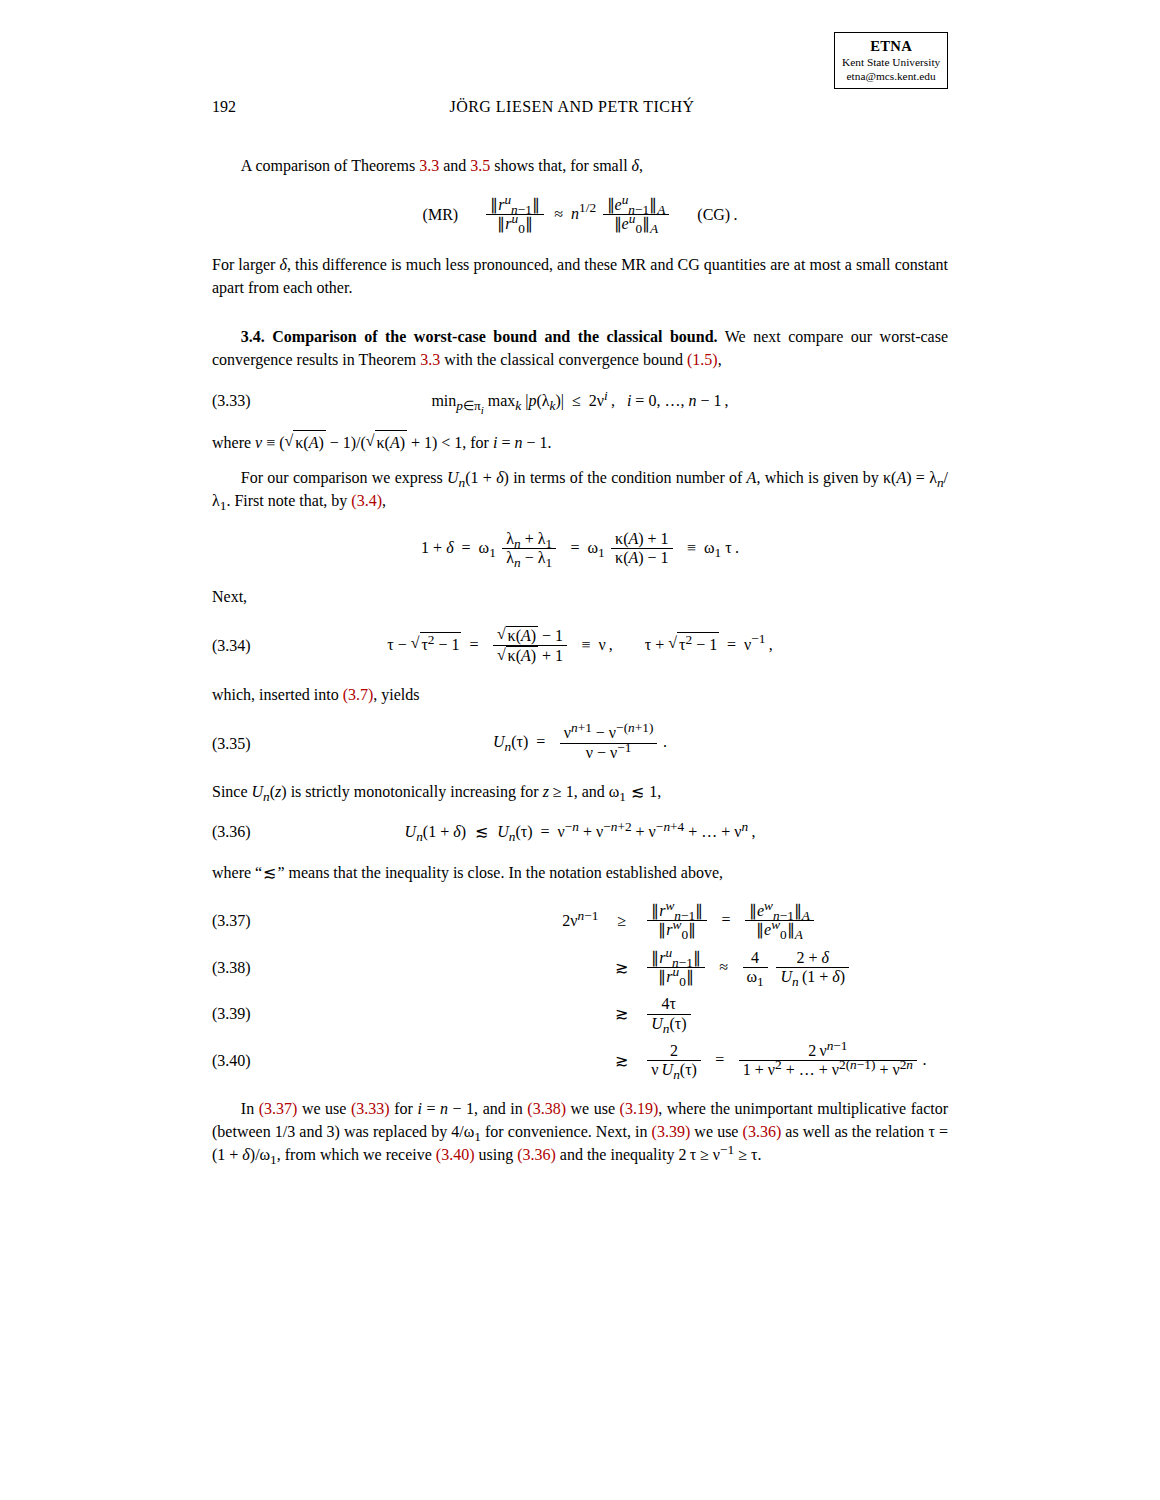ETNA
Kent State University
etna@mcs.kent.edu
192 JÖRG LIESEN AND PETR TICHÝ
A comparison of Theorems 3.3 and 3.5 shows that, for small δ,
(MR) ∥run−1∥∥ru0∥ ≈ n1/2 ∥eun−1∥A∥eu0∥A (CG) .
For larger δ, this difference is much less pronounced, and these MR and CG quantities are at most a small constant apart from each other.
3.4. Comparison of the worst-case bound and the classical bound. We next compare our worst-case convergence results in Theorem 3.3 with the classical convergence bound (1.5),
(3.33) minp∈πi maxk |p(λk)| ≤ 2νi , i = 0, …, n − 1 ,
where ν ≡ (κ(A) − 1)/(κ(A) + 1) < 1, for i = n − 1.
For our comparison we express Un(1 + δ) in terms of the condition number of A, which is given by κ(A) = λn/λ1. First note that, by (3.4),
1 + δ = ω1 λn + λ1 λn − λ1 = ω1 κ(A) + 1 κ(A) − 1 ≡ ω1 τ .
Next,
(3.34) τ − τ2 − 1 = κ(A) − 1 κ(A) + 1 ≡ ν , τ + τ2 − 1 = ν−1 ,
which, inserted into (3.7), yields
(3.35) Un(τ) = νn+1 − ν−(n+1) ν − ν−1 .
Since Un(z) is strictly monotonically increasing for z ≥ 1, and ω1 ≲ 1,
(3.36) Un(1 + δ) ≲ Un(τ) = ν−n + ν−n+2 + ν−n+4 + … + νn ,
where “≲” means that the inequality is close. In the notation established above,
(3.37) 2νn−1 ≥ ∥rwn−1∥∥rw0∥ = ∥ewn−1∥A∥ew0∥A
(3.38) ≳ ∥run−1∥∥ru0∥ ≈ 4 ω1 2 + δ Un (1 + δ)
(3.39) ≳ 4τ Un(τ)
(3.40) ≳ 2 ν Un(τ) = 2 νn−11 + ν2 + … + ν2(n−1) + ν2n .
In (3.37) we use (3.33) for i = n − 1, and in (3.38) we use (3.19), where the unimportant multiplicative factor (between 1/3 and 3) was replaced by 4/ω1 for convenience. Next, in (3.39) we use (3.36) as well as the relation τ = (1 + δ)/ω1, from which we receive (3.40) using (3.36) and the inequality 2 τ ≥ ν−1 ≥ τ.